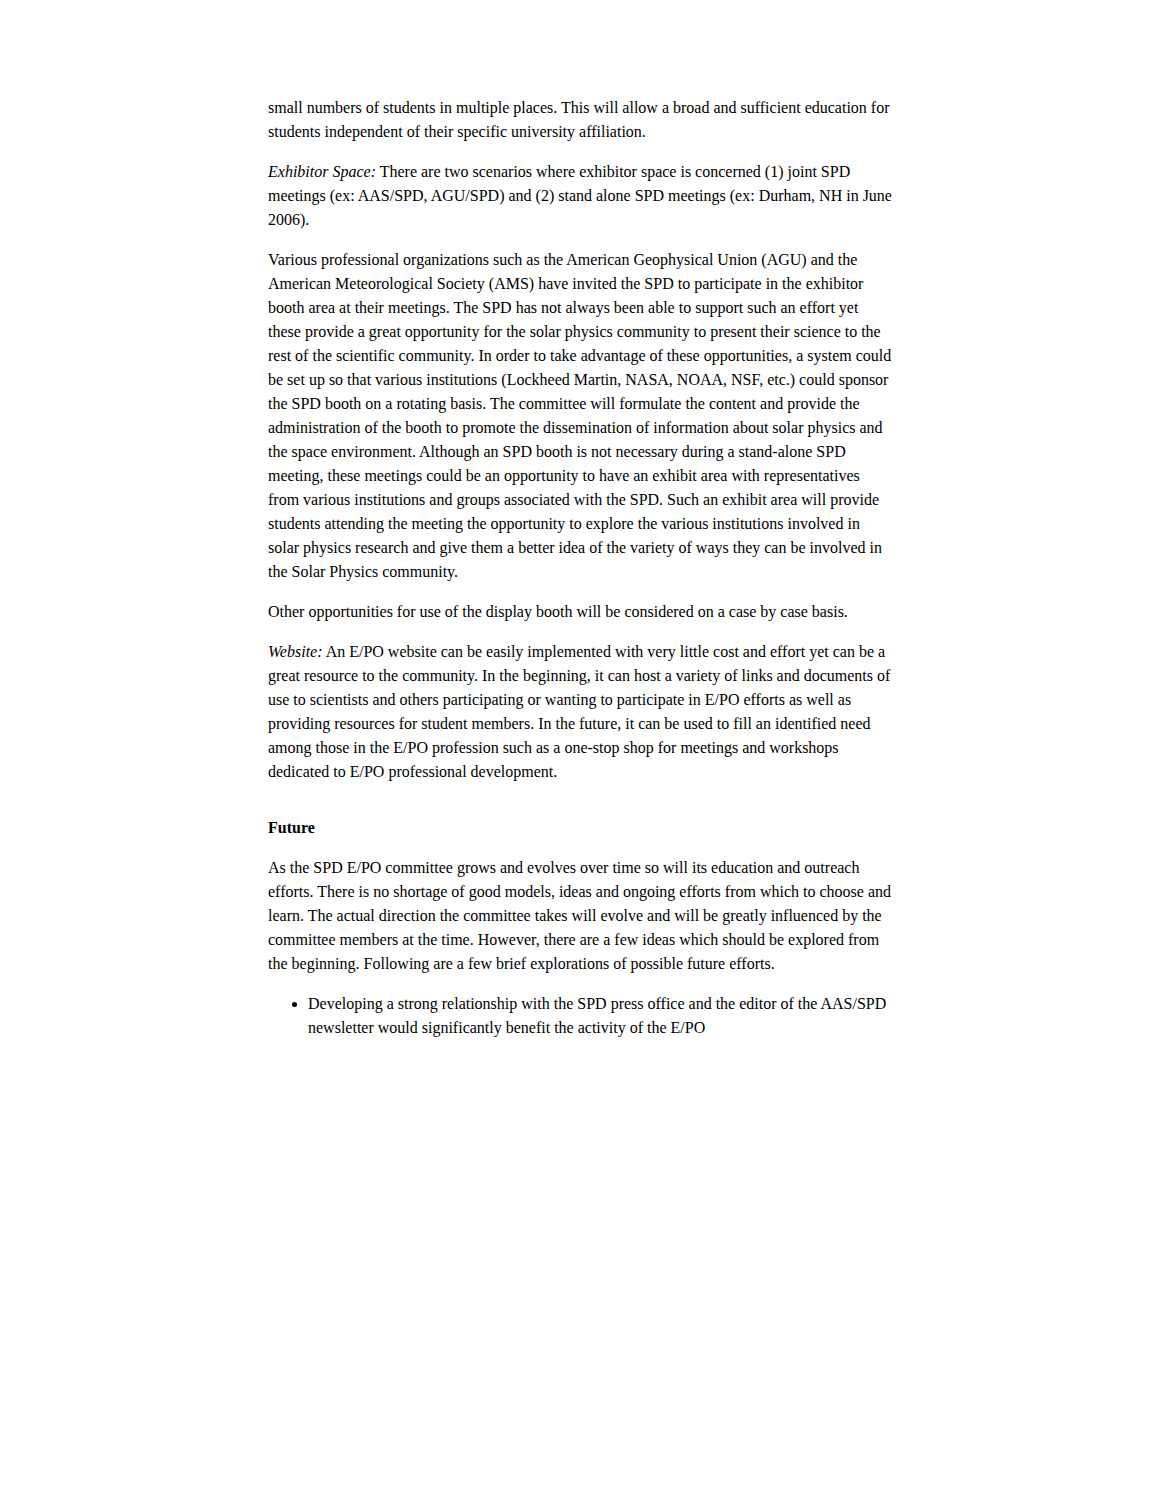small numbers of students in multiple places. This will allow a broad and sufficient education for students independent of their specific university affiliation.
Exhibitor Space: There are two scenarios where exhibitor space is concerned (1) joint SPD meetings (ex: AAS/SPD, AGU/SPD) and (2) stand alone SPD meetings (ex: Durham, NH in June 2006).
Various professional organizations such as the American Geophysical Union (AGU) and the American Meteorological Society (AMS) have invited the SPD to participate in the exhibitor booth area at their meetings. The SPD has not always been able to support such an effort yet these provide a great opportunity for the solar physics community to present their science to the rest of the scientific community. In order to take advantage of these opportunities, a system could be set up so that various institutions (Lockheed Martin, NASA, NOAA, NSF, etc.) could sponsor the SPD booth on a rotating basis. The committee will formulate the content and provide the administration of the booth to promote the dissemination of information about solar physics and the space environment. Although an SPD booth is not necessary during a stand-alone SPD meeting, these meetings could be an opportunity to have an exhibit area with representatives from various institutions and groups associated with the SPD. Such an exhibit area will provide students attending the meeting the opportunity to explore the various institutions involved in solar physics research and give them a better idea of the variety of ways they can be involved in the Solar Physics community.
Other opportunities for use of the display booth will be considered on a case by case basis.
Website: An E/PO website can be easily implemented with very little cost and effort yet can be a great resource to the community. In the beginning, it can host a variety of links and documents of use to scientists and others participating or wanting to participate in E/PO efforts as well as providing resources for student members. In the future, it can be used to fill an identified need among those in the E/PO profession such as a one-stop shop for meetings and workshops dedicated to E/PO professional development.
Future
As the SPD E/PO committee grows and evolves over time so will its education and outreach efforts. There is no shortage of good models, ideas and ongoing efforts from which to choose and learn. The actual direction the committee takes will evolve and will be greatly influenced by the committee members at the time. However, there are a few ideas which should be explored from the beginning. Following are a few brief explorations of possible future efforts.
Developing a strong relationship with the SPD press office and the editor of the AAS/SPD newsletter would significantly benefit the activity of the E/PO